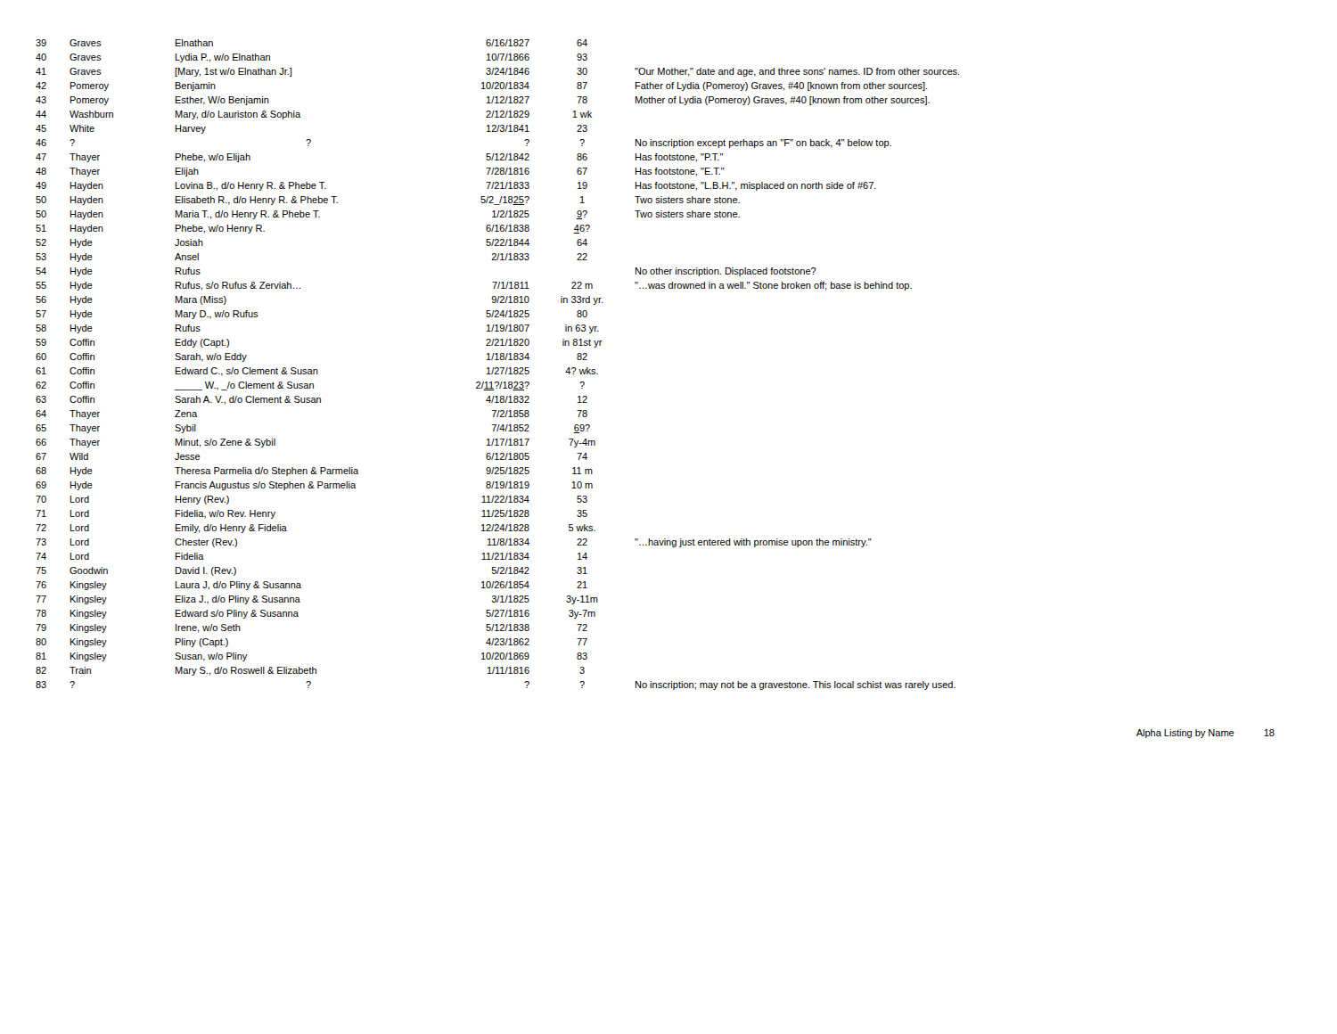| 39 | Graves | Elnathan | 6/16/1827 | 64 | |
| 40 | Graves | Lydia P., w/o Elnathan | 10/7/1866 | 93 | |
| 41 | Graves | [Mary, 1st w/o Elnathan Jr.] | 3/24/1846 | 30 | "Our Mother," date and age, and three sons' names. ID from other sources. |
| 42 | Pomeroy | Benjamin | 10/20/1834 | 87 | Father of Lydia (Pomeroy) Graves, #40 [known from other sources]. |
| 43 | Pomeroy | Esther, W/o Benjamin | 1/12/1827 | 78 | Mother of Lydia (Pomeroy) Graves, #40 [known from other sources]. |
| 44 | Washburn | Mary, d/o Lauriston & Sophia | 2/12/1829 | 1 wk | |
| 45 | White | Harvey | 12/3/1841 | 23 | |
| 46 | ? | ? | ? | ? | No inscription except perhaps an "F" on back, 4" below top. |
| 47 | Thayer | Phebe, w/o Elijah | 5/12/1842 | 86 | Has footstone, "P.T." |
| 48 | Thayer | Elijah | 7/28/1816 | 67 | Has footstone, "E.T." |
| 49 | Hayden | Lovina B., d/o Henry R. & Phebe T. | 7/21/1833 | 19 | Has footstone, "L.B.H.", misplaced on north side of #67. |
| 50 | Hayden | Elisabeth R., d/o Henry R. & Phebe T. | 5/2_/18 25 ? | 1 | Two sisters share stone. |
| 50 | Hayden | Maria T., d/o Henry R. & Phebe T. | 1/2/1825 | 9 ? | Two sisters share stone. |
| 51 | Hayden | Phebe, w/o Henry R. | 6/16/1838 | 4 6? | |
| 52 | Hyde | Josiah | 5/22/1844 | 64 | |
| 53 | Hyde | Ansel | 2/1/1833 | 22 | |
| 54 | Hyde | Rufus | | | No other inscription. Displaced footstone? |
| 55 | Hyde | Rufus, s/o Rufus & Zerviah… | 7/1/1811 | 22 m | "…was drowned in a well." Stone broken off; base is behind top. |
| 56 | Hyde | Mara (Miss) | 9/2/1810 | in 33rd yr. | |
| 57 | Hyde | Mary D., w/o Rufus | 5/24/1825 | 80 | |
| 58 | Hyde | Rufus | 1/19/1807 | in 63 yr. | |
| 59 | Coffin | Eddy (Capt.) | 2/21/1820 | in 81st yr | |
| 60 | Coffin | Sarah, w/o Eddy | 1/18/1834 | 82 | |
| 61 | Coffin | Edward C., s/o Clement & Susan | 1/27/1825 | 4? wks. | |
| 62 | Coffin | _____ W., _/o Clement & Susan | 2/ 11 ?/18 23 ? | ? | |
| 63 | Coffin | Sarah A. V., d/o Clement & Susan | 4/18/1832 | 12 | |
| 64 | Thayer | Zena | 7/2/1858 | 78 | |
| 65 | Thayer | Sybil | 7/4/1852 | 6 9? | |
| 66 | Thayer | Minut, s/o Zene & Sybil | 1/17/1817 | 7y-4m | |
| 67 | Wild | Jesse | 6/12/1805 | 74 | |
| 68 | Hyde | Theresa Parmelia d/o Stephen & Parmelia | 9/25/1825 | 11 m | |
| 69 | Hyde | Francis Augustus s/o Stephen & Parmelia | 8/19/1819 | 10 m | |
| 70 | Lord | Henry (Rev.) | 11/22/1834 | 53 | |
| 71 | Lord | Fidelia, w/o Rev. Henry | 11/25/1828 | 35 | |
| 72 | Lord | Emily, d/o Henry & Fidelia | 12/24/1828 | 5 wks. | |
| 73 | Lord | Chester (Rev.) | 11/8/1834 | 22 | "…having just entered with promise upon the ministry." |
| 74 | Lord | Fidelia | 11/21/1834 | 14 | |
| 75 | Goodwin | David I. (Rev.) | 5/2/1842 | 31 | |
| 76 | Kingsley | Laura J, d/o Pliny & Susanna | 10/26/1854 | 21 | |
| 77 | Kingsley | Eliza J., d/o Pliny & Susanna | 3/1/1825 | 3y-11m | |
| 78 | Kingsley | Edward s/o Pliny & Susanna | 5/27/1816 | 3y-7m | |
| 79 | Kingsley | Irene, w/o Seth | 5/12/1838 | 72 | |
| 80 | Kingsley | Pliny (Capt.) | 4/23/1862 | 77 | |
| 81 | Kingsley | Susan, w/o Pliny | 10/20/1869 | 83 | |
| 82 | Train | Mary S., d/o Roswell & Elizabeth | 1/11/1816 | 3 | |
| 83 | ? | ? | ? | ? | No inscription; may not be a gravestone. This local schist was rarely used. |
Alpha Listing by Name 18